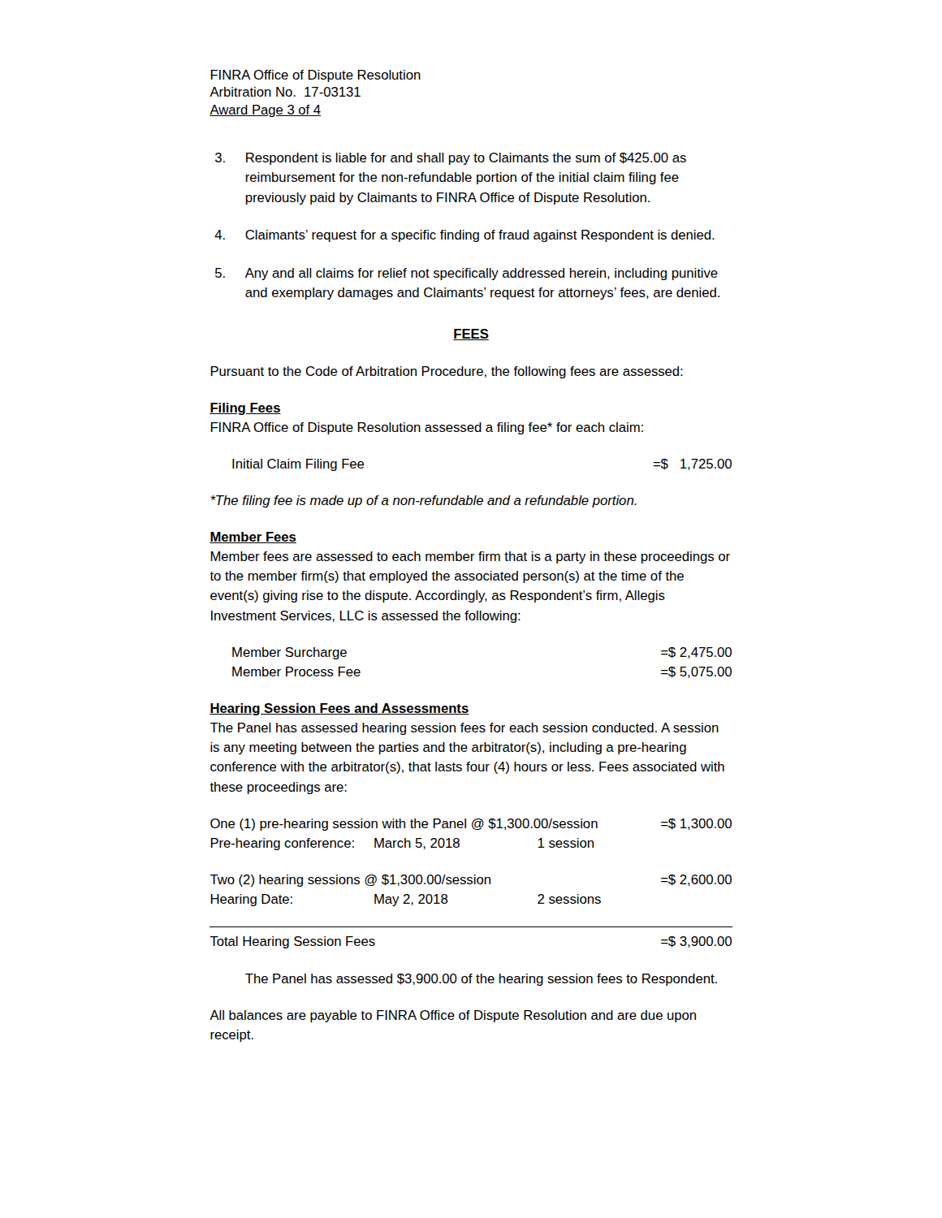FINRA Office of Dispute Resolution
Arbitration No. 17-03131
Award Page 3 of 4
3. Respondent is liable for and shall pay to Claimants the sum of $425.00 as reimbursement for the non-refundable portion of the initial claim filing fee previously paid by Claimants to FINRA Office of Dispute Resolution.
4. Claimants’ request for a specific finding of fraud against Respondent is denied.
5. Any and all claims for relief not specifically addressed herein, including punitive and exemplary damages and Claimants’ request for attorneys’ fees, are denied.
FEES
Pursuant to the Code of Arbitration Procedure, the following fees are assessed:
Filing Fees
FINRA Office of Dispute Resolution assessed a filing fee* for each claim:
Initial Claim Filing Fee =$ 1,725.00
*The filing fee is made up of a non-refundable and a refundable portion.
Member Fees
Member fees are assessed to each member firm that is a party in these proceedings or to the member firm(s) that employed the associated person(s) at the time of the event(s) giving rise to the dispute. Accordingly, as Respondent’s firm, Allegis Investment Services, LLC is assessed the following:
Member Surcharge =$ 2,475.00
Member Process Fee =$ 5,075.00
Hearing Session Fees and Assessments
The Panel has assessed hearing session fees for each session conducted. A session is any meeting between the parties and the arbitrator(s), including a pre-hearing conference with the arbitrator(s), that lasts four (4) hours or less. Fees associated with these proceedings are:
One (1) pre-hearing session with the Panel @ $1,300.00/session =$ 1,300.00
Pre-hearing conference: March 5, 2018 1 session
Two (2) hearing sessions @ $1,300.00/session =$ 2,600.00
Hearing Date: May 2, 2018 2 sessions
Total Hearing Session Fees =$ 3,900.00
The Panel has assessed $3,900.00 of the hearing session fees to Respondent.
All balances are payable to FINRA Office of Dispute Resolution and are due upon receipt.